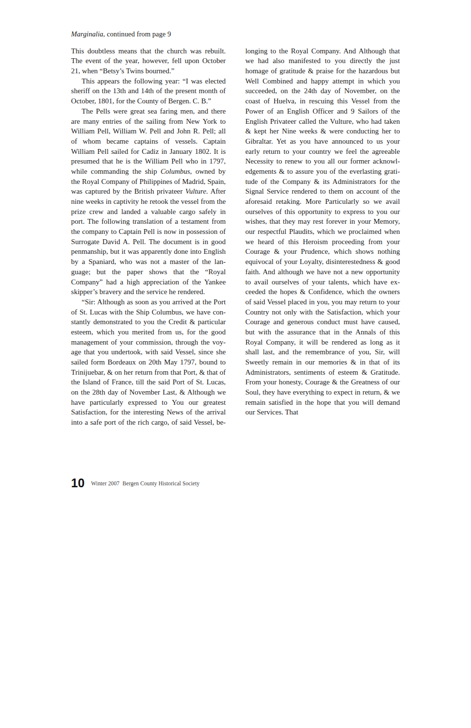Marginalia, continued from page 9
This doubtless means that the church was rebuilt. The event of the year, however, fell upon October 21, when “Betsy’s Twins bourned.”
This appears the following year: “I was elected sheriff on the 13th and 14th of the present month of October, 1801, for the County of Bergen. C. B.”
The Pells were great sea faring men, and there are many entries of the sailing from New York to William Pell, William W. Pell and John R. Pell; all of whom became captains of vessels. Captain William Pell sailed for Cadiz in January 1802. It is presumed that he is the William Pell who in 1797, while commanding the ship Columbus, owned by the Royal Company of Philippines of Madrid, Spain, was captured by the British privateer Vulture. After nine weeks in captivity he retook the vessel from the prize crew and landed a valuable cargo safely in port. The following translation of a testament from the company to Captain Pell is now in possession of Surrogate David A. Pell. The document is in good penmanship, but it was apparently done into English by a Spaniard, who was not a master of the language; but the paper shows that the “Royal Company” had a high appreciation of the Yankee skipper’s bravery and the service he rendered.
“Sir: Although as soon as you arrived at the Port of St. Lucas with the Ship Columbus, we have constantly demonstrated to you the Credit & particular esteem, which you merited from us, for the good management of your commission, through the voyage that you undertook, with said Vessel, since she sailed form Bordeaux on 20th May 1797, bound to Trinijuebar, & on her return from that Port, & that of the Island of France, till the said Port of St. Lucas, on the 28th day of November Last, & Although we have particularly expressed to You our greatest Satisfaction, for the interesting News of the arrival into a safe port of the rich cargo, of said Vessel, belonging to the Royal Company. And Although that we had also manifested to you directly the just homage of gratitude & praise for the hazardous but Well Combined and happy attempt in which you succeeded, on the 24th day of November, on the coast of Huelva, in rescuing this Vessel from the Power of an English Officer and 9 Sailors of the English Privateer called the Vulture, who had taken & kept her Nine weeks & were conducting her to Gibraltar. Yet as you have announced to us your early return to your country we feel the agreeable Necessity to renew to you all our former acknowledgements & to assure you of the everlasting gratitude of the Company & its Administrators for the Signal Service rendered to them on account of the aforesaid retaking. More Particularly so we avail ourselves of this opportunity to express to you our wishes, that they may rest forever in your Memory, our respectful Plaudits, which we proclaimed when we heard of this Heroism proceeding from your Courage & your Prudence, which shows nothing equivocal of your Loyalty, disinterestedness & good faith. And although we have not a new opportunity to avail ourselves of your talents, which have exceeded the hopes & Confidence, which the owners of said Vessel placed in you, you may return to your Country not only with the Satisfaction, which your Courage and generous conduct must have caused, but with the assurance that in the Annals of this Royal Company, it will be rendered as long as it shall last, and the remembrance of you, Sir, will Sweetly remain in our memories & in that of its Administrators, sentiments of esteem & Gratitude. From your honesty, Courage & the Greatness of our Soul, they have everything to expect in return, & we remain satisfied in the hope that you will demand our Services. That
10
Winter 2007 Bergen County Historical Society